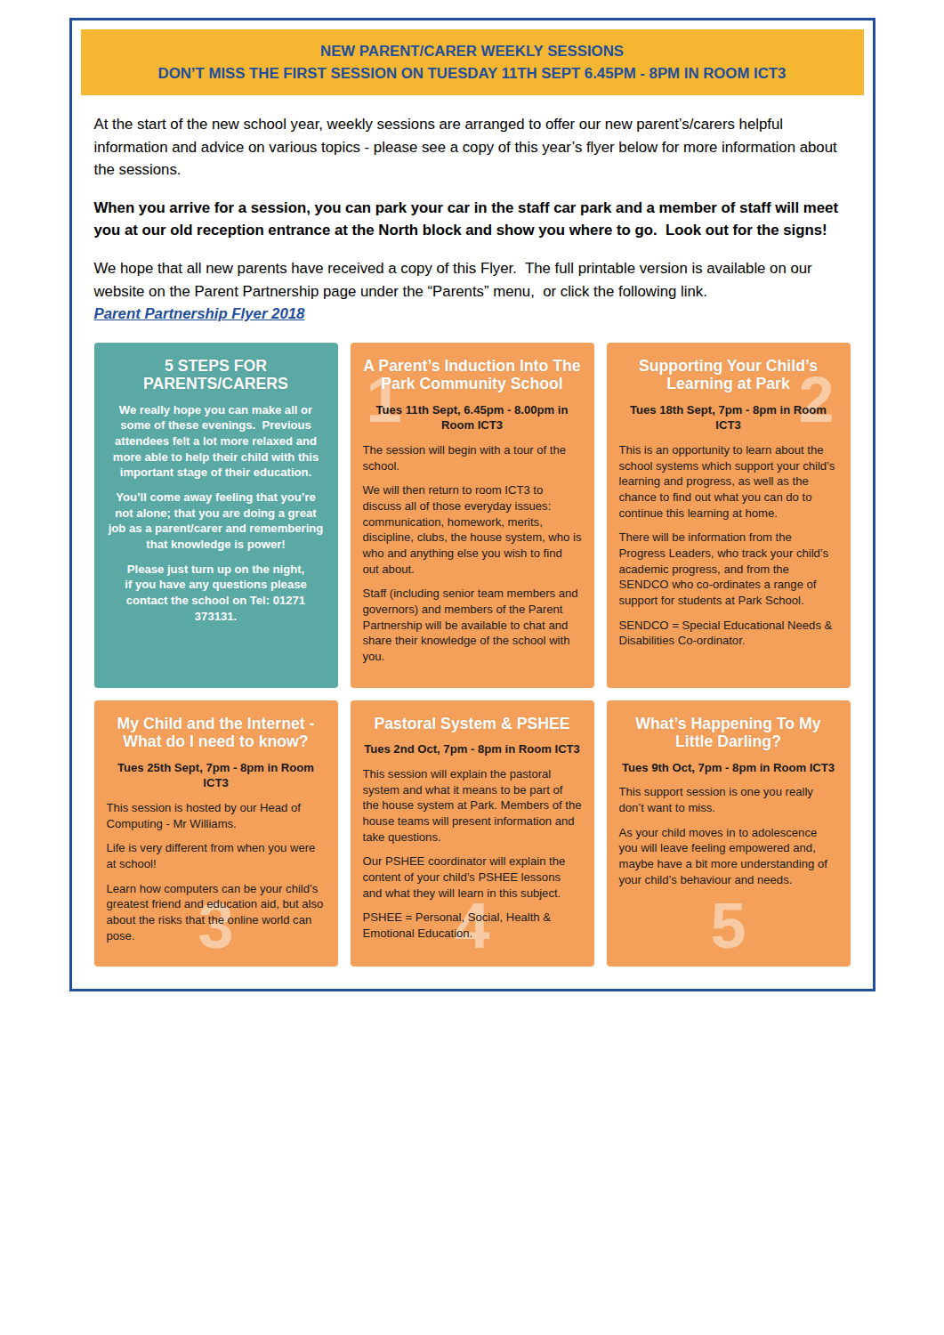NEW PARENT/CARER WEEKLY SESSIONS
DON’T MISS THE FIRST SESSION ON TUESDAY 11TH SEPT 6.45PM - 8PM IN ROOM ICT3
At the start of the new school year, weekly sessions are arranged to offer our new parent’s/carers helpful information and advice on various topics - please see a copy of this year’s flyer below for more information about the sessions.
When you arrive for a session, you can park your car in the staff car park and a member of staff will meet you at our old reception entrance at the North block and show you where to go. Look out for the signs!
We hope that all new parents have received a copy of this Flyer. The full printable version is available on our website on the Parent Partnership page under the “Parents” menu, or click the following link.
Parent Partnership Flyer 2018
5 STEPS FOR PARENTS/CARERS
We really hope you can make all or some of these evenings. Previous attendees felt a lot more relaxed and more able to help their child with this important stage of their education.
You’ll come away feeling that you’re not alone; that you are doing a great job as a parent/carer and remembering that knowledge is power!
Please just turn up on the night,
if you have any questions please contact the school on Tel: 01271 373131.
1
A Parent’s Induction Into The Park Community School
Tues 11th Sept, 6.45pm - 8.00pm in Room ICT3
The session will begin with a tour of the school.
We will then return to room ICT3 to discuss all of those everyday issues: communication, homework, merits, discipline, clubs, the house system, who is who and anything else you wish to find out about.
Staff (including senior team members and governors) and members of the Parent Partnership will be available to chat and share their knowledge of the school with you.
2
Supporting Your Child’s Learning at Park
Tues 18th Sept, 7pm - 8pm in Room ICT3
This is an opportunity to learn about the school systems which support your child’s learning and progress, as well as the chance to find out what you can do to continue this learning at home.
There will be information from the Progress Leaders, who track your child’s academic progress, and from the SENDCO who co-ordinates a range of support for students at Park School.
SENDCO = Special Educational Needs & Disabilities Co-ordinator.
3
My Child and the Internet - What do I need to know?
Tues 25th Sept, 7pm - 8pm in Room ICT3
This session is hosted by our Head of Computing - Mr Williams.
Life is very different from when you were at school!
Learn how computers can be your child’s greatest friend and education aid, but also about the risks that the online world can pose.
4
Pastoral System & PSHEE
Tues 2nd Oct, 7pm - 8pm in Room ICT3
This session will explain the pastoral system and what it means to be part of the house system at Park. Members of the house teams will present information and take questions.
Our PSHEE coordinator will explain the content of your child’s PSHEE lessons and what they will learn in this subject.
PSHEE = Personal, Social, Health & Emotional Education.
5
What’s Happening To My Little Darling?
Tues 9th Oct, 7pm - 8pm in Room ICT3
This support session is one you really don’t want to miss.
As your child moves in to adolescence you will leave feeling empowered and, maybe have a bit more understanding of your child’s behaviour and needs.